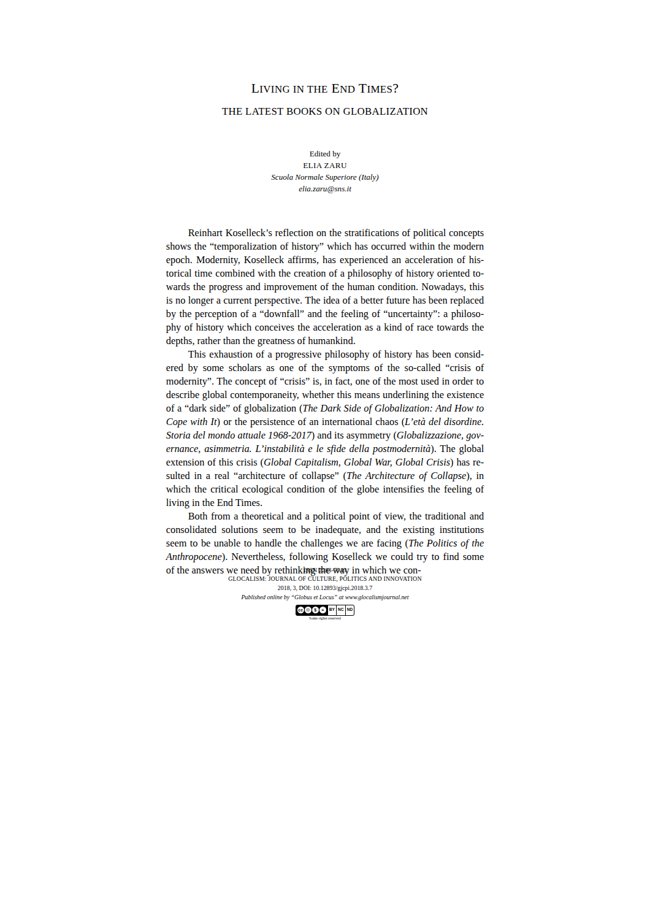LIVING IN THE END TIMES?
The Latest Books on Globalization
Edited by
Elia Zaru
Scuola Normale Superiore (Italy)
elia.zaru@sns.it
Reinhart Koselleck’s reflection on the stratifications of political concepts shows the “temporalization of history” which has occurred within the modern epoch. Modernity, Koselleck affirms, has experienced an acceleration of historical time combined with the creation of a philosophy of history oriented towards the progress and improvement of the human condition. Nowadays, this is no longer a current perspective. The idea of a better future has been replaced by the perception of a “downfall” and the feeling of “uncertainty”: a philosophy of history which conceives the acceleration as a kind of race towards the depths, rather than the greatness of humankind.
This exhaustion of a progressive philosophy of history has been considered by some scholars as one of the symptoms of the so-called “crisis of modernity”. The concept of “crisis” is, in fact, one of the most used in order to describe global contemporaneity, whether this means underlining the existence of a “dark side” of globalization (The Dark Side of Globalization: And How to Cope with It) or the persistence of an international chaos (L’età del disordine. Storia del mondo attuale 1968-2017) and its asymmetry (Globalizzazione, governance, asimmetria. L’instabilità e le sfide della postmodernità). The global extension of this crisis (Global Capitalism, Global War, Global Crisis) has resulted in a real “architecture of collapse” (The Architecture of Collapse), in which the critical ecological condition of the globe intensifies the feeling of living in the End Times.
Both from a theoretical and a political point of view, the traditional and consolidated solutions seem to be inadequate, and the existing institutions seem to be unable to handle the challenges we are facing (The Politics of the Anthropocene). Nevertheless, following Koselleck we could try to find some of the answers we need by rethinking the way in which we con-
ISSN 2283-7949
GLOCALISM: JOURNAL OF CULTURE, POLITICS AND INNOVATION
2018, 3, DOI: 10.12893/gjcpi.2018.3.7
Published online by “Globus et Locus” at www.glocalismjournal.net
cc☉$=
BY NC ND
Some rights reserved